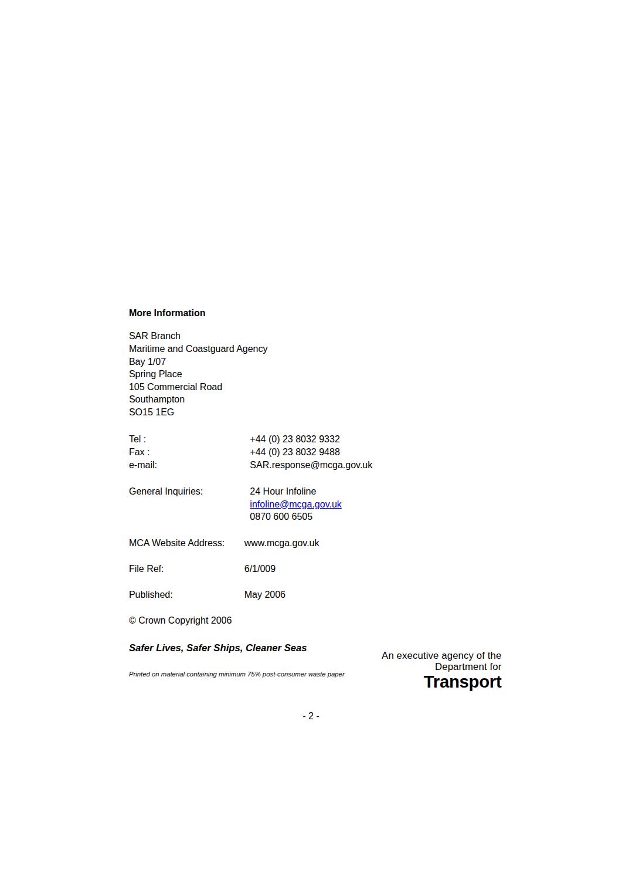More Information
SAR Branch
Maritime and Coastguard Agency
Bay 1/07
Spring Place
105 Commercial Road
Southampton
SO15 1EG
| Tel : | +44 (0) 23 8032 9332 |
| Fax : | +44 (0) 23 8032 9488 |
| e-mail: | SAR.response@mcga.gov.uk |
| General Inquiries: | 24 Hour Infoline infoline@mcga.gov.uk 0870 600 6505 |
MCA Website Address: www.mcga.gov.uk
File Ref: 6/1/009
Published: May 2006
© Crown Copyright 2006
Safer Lives, Safer Ships, Cleaner Seas
Printed on material containing minimum 75% post-consumer waste paper
An executive agency of the
Department for
Transport
- 2 -